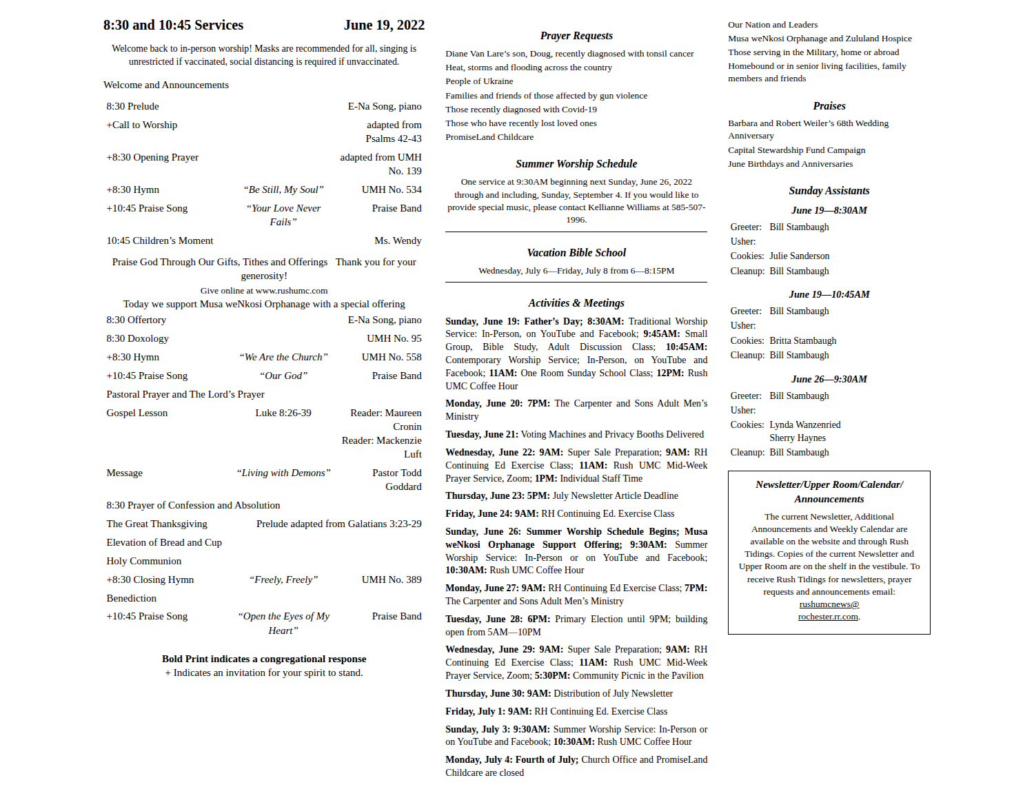8:30 and 10:45 Services June 19, 2022
Welcome back to in-person worship! Masks are recommended for all, singing is unrestricted if vaccinated, social distancing is required if unvaccinated.
Welcome and Announcements
| 8:30 Prelude | | E-Na Song, piano |
| +Call to Worship | | adapted from Psalms 42-43 |
| +8:30 Opening Prayer | | adapted from UMH No. 139 |
| +8:30 Hymn | “Be Still, My Soul” | UMH No. 534 |
| +10:45 Praise Song | “Your Love Never Fails” | Praise Band |
| 10:45 Children’s Moment | | Ms. Wendy |
Praise God Through Our Gifts, Tithes and Offerings Thank you for your generosity!
Give online at www.rushumc.com
Today we support Musa weNkosi Orphanage with a special offering
| 8:30 Offertory | | E-Na Song, piano |
| 8:30 Doxology | | UMH No. 95 |
| +8:30 Hymn | “We Are the Church” | UMH No. 558 |
| +10:45 Praise Song | “Our God” | Praise Band |
| Pastoral Prayer and The Lord’s Prayer |
| Gospel Lesson | Luke 8:26-39 | Reader: Maureen Cronin Reader: Mackenzie Luft |
| Message | “Living with Demons” | Pastor Todd Goddard |
| 8:30 Prayer of Confession and Absolution |
| The Great Thanksgiving | Prelude adapted from Galatians 3:23-29 |
| Elevation of Bread and Cup |
| Holy Communion |
| +8:30 Closing Hymn | “Freely, Freely” | UMH No. 389 |
| Benediction |
| +10:45 Praise Song | “Open the Eyes of My Heart” | Praise Band |
Bold Print indicates a congregational response
+ Indicates an invitation for your spirit to stand.
Prayer Requests
Diane Van Lare’s son, Doug, recently diagnosed with tonsil cancer
Heat, storms and flooding across the country
People of Ukraine
Families and friends of those affected by gun violence
Those recently diagnosed with Covid-19
Those who have recently lost loved ones
PromiseLand Childcare
Summer Worship Schedule
One service at 9:30AM beginning next Sunday, June 26, 2022 through and including, Sunday, September 4. If you would like to provide special music, please contact Kellianne Williams at 585-507-1996.
Vacation Bible School
Wednesday, July 6—Friday, July 8 from 6—8:15PM
Activities & Meetings
Sunday, June 19: Father’s Day; 8:30AM: Traditional Worship Service: In-Person, on YouTube and Facebook; 9:45AM: Small Group, Bible Study, Adult Discussion Class; 10:45AM: Contemporary Worship Service; In-Person, on YouTube and Facebook; 11AM: One Room Sunday School Class; 12PM: Rush UMC Coffee Hour
Monday, June 20: 7PM: The Carpenter and Sons Adult Men’s Ministry
Tuesday, June 21: Voting Machines and Privacy Booths Delivered
Wednesday, June 22: 9AM: Super Sale Preparation; 9AM: RH Continuing Ed Exercise Class; 11AM: Rush UMC Mid-Week Prayer Service, Zoom; 1PM: Individual Staff Time
Thursday, June 23: 5PM: July Newsletter Article Deadline
Friday, June 24: 9AM: RH Continuing Ed. Exercise Class
Sunday, June 26: Summer Worship Schedule Begins; Musa weNkosi Orphanage Support Offering; 9:30AM: Summer Worship Service: In-Person or on YouTube and Facebook; 10:30AM: Rush UMC Coffee Hour
Monday, June 27: 9AM: RH Continuing Ed Exercise Class; 7PM: The Carpenter and Sons Adult Men’s Ministry
Tuesday, June 28: 6PM: Primary Election until 9PM; building open from 5AM—10PM
Wednesday, June 29: 9AM: Super Sale Preparation; 9AM: RH Continuing Ed Exercise Class; 11AM: Rush UMC Mid-Week Prayer Service, Zoom; 5:30PM: Community Picnic in the Pavilion
Thursday, June 30: 9AM: Distribution of July Newsletter
Friday, July 1: 9AM: RH Continuing Ed. Exercise Class
Sunday, July 3: 9:30AM: Summer Worship Service: In-Person or on YouTube and Facebook; 10:30AM: Rush UMC Coffee Hour
Monday, July 4: Fourth of July; Church Office and PromiseLand Childcare are closed
Our Nation and Leaders
Musa weNkosi Orphanage and Zululand Hospice
Those serving in the Military, home or abroad
Homebound or in senior living facilities, family members and friends
Praises
Barbara and Robert Weiler’s 68th Wedding Anniversary
Capital Stewardship Fund Campaign
June Birthdays and Anniversaries
Sunday Assistants
June 19—8:30AM
| Greeter: | Bill Stambaugh |
| Usher: | |
| Cookies: | Julie Sanderson |
| Cleanup: | Bill Stambaugh |
June 19—10:45AM
| Greeter: | Bill Stambaugh |
| Usher: | |
| Cookies: | Britta Stambaugh |
| Cleanup: | Bill Stambaugh |
June 26—9:30AM
| Greeter: | Bill Stambaugh |
| Usher: | |
| Cookies: | Lynda Wanzenried Sherry Haynes |
| Cleanup: | Bill Stambaugh |
Newsletter/Upper Room/Calendar/
Announcements
The current Newsletter, Additional Announcements and Weekly Calendar are available on the website and through Rush Tidings. Copies of the current Newsletter and Upper Room are on the shelf in the vestibule. To receive Rush Tidings for newsletters, prayer requests and announcements email: rushumcnews@
rochester.rr.com.